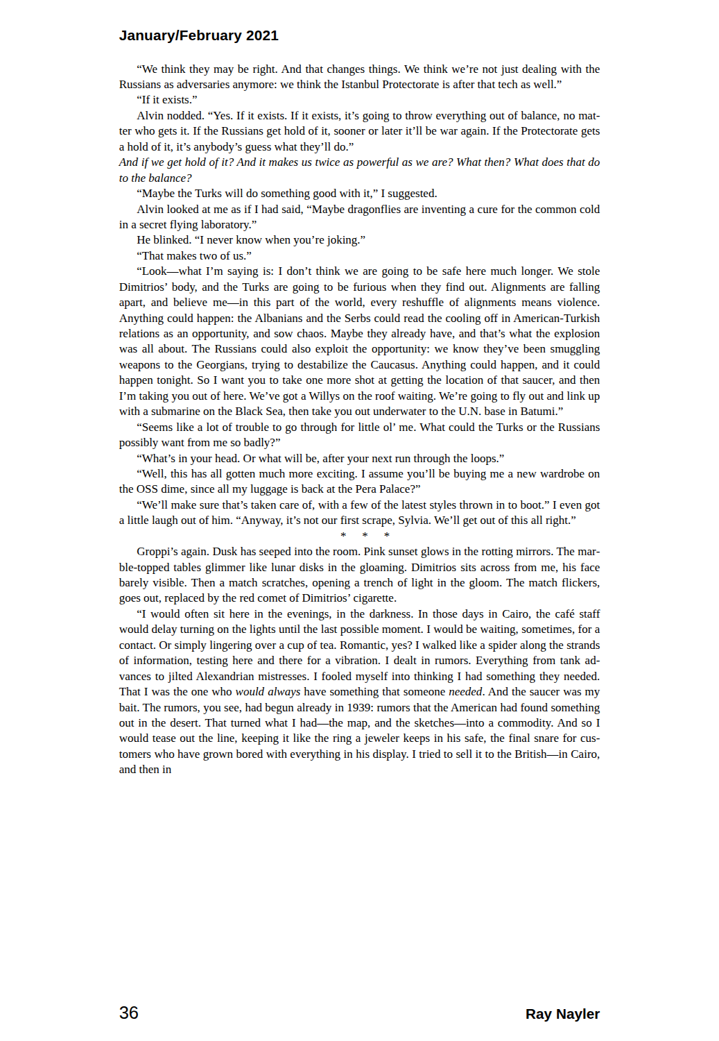January/February 2021
“We think they may be right. And that changes things. We think we’re not just dealing with the Russians as adversaries anymore: we think the Istanbul Protectorate is after that tech as well.”
“If it exists.”
Alvin nodded. “Yes. If it exists. If it exists, it’s going to throw everything out of balance, no matter who gets it. If the Russians get hold of it, sooner or later it’ll be war again. If the Protectorate gets a hold of it, it’s anybody’s guess what they’ll do.”
And if we get hold of it? And it makes us twice as powerful as we are? What then? What does that do to the balance?
“Maybe the Turks will do something good with it,” I suggested.
Alvin looked at me as if I had said, “Maybe dragonflies are inventing a cure for the common cold in a secret flying laboratory.”
He blinked. “I never know when you’re joking.”
“That makes two of us.”
“Look—what I’m saying is: I don’t think we are going to be safe here much longer. We stole Dimitrios’ body, and the Turks are going to be furious when they find out. Alignments are falling apart, and believe me—in this part of the world, every reshuffle of alignments means violence. Anything could happen: the Albanians and the Serbs could read the cooling off in American-Turkish relations as an opportunity, and sow chaos. Maybe they already have, and that’s what the explosion was all about. The Russians could also exploit the opportunity: we know they’ve been smuggling weapons to the Georgians, trying to destabilize the Caucasus. Anything could happen, and it could happen tonight. So I want you to take one more shot at getting the location of that saucer, and then I’m taking you out of here. We’ve got a Willys on the roof waiting. We’re going to fly out and link up with a submarine on the Black Sea, then take you out underwater to the U.N. base in Batumi.”
“Seems like a lot of trouble to go through for little ol’ me. What could the Turks or the Russians possibly want from me so badly?”
“What’s in your head. Or what will be, after your next run through the loops.”
“Well, this has all gotten much more exciting. I assume you’ll be buying me a new wardrobe on the OSS dime, since all my luggage is back at the Pera Palace?”
“We’ll make sure that’s taken care of, with a few of the latest styles thrown in to boot.” I even got a little laugh out of him. “Anyway, it’s not our first scrape, Sylvia. We’ll get out of this all right.”
* * *
Groppi’s again. Dusk has seeped into the room. Pink sunset glows in the rotting mirrors. The marble-topped tables glimmer like lunar disks in the gloaming. Dimitrios sits across from me, his face barely visible. Then a match scratches, opening a trench of light in the gloom. The match flickers, goes out, replaced by the red comet of Dimitrios’ cigarette.
“I would often sit here in the evenings, in the darkness. In those days in Cairo, the café staff would delay turning on the lights until the last possible moment. I would be waiting, sometimes, for a contact. Or simply lingering over a cup of tea. Romantic, yes? I walked like a spider along the strands of information, testing here and there for a vibration. I dealt in rumors. Everything from tank advances to jilted Alexandrian mistresses. I fooled myself into thinking I had something they needed. That I was the one who would always have something that someone needed. And the saucer was my bait. The rumors, you see, had begun already in 1939: rumors that the American had found something out in the desert. That turned what I had—the map, and the sketches—into a commodity. And so I would tease out the line, keeping it like the ring a jeweler keeps in his safe, the final snare for customers who have grown bored with everything in his display. I tried to sell it to the British—in Cairo, and then in
36 Ray Nayler